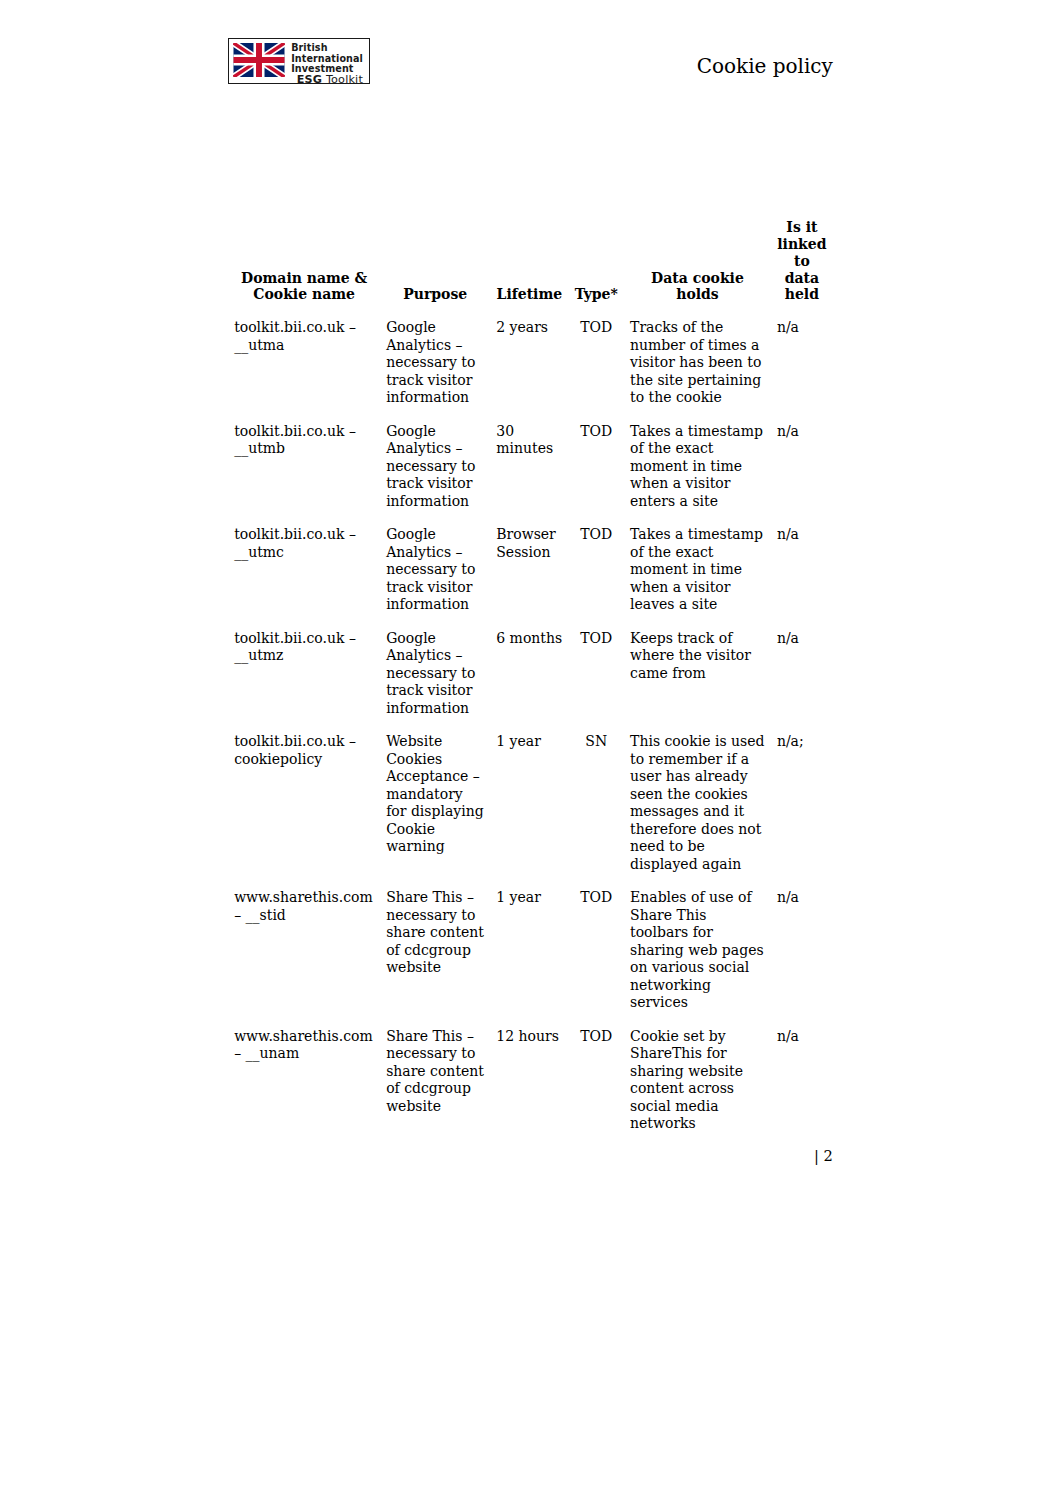British
International
Investment
ESG Toolkit
Cookie policy
| Domain name & Cookie name | Purpose | Lifetime | Type* | Data cookie holds | Is it linked to data held |
| --- | --- | --- | --- | --- | --- |
| toolkit.bii.co.uk – __utma | Google Analytics – necessary to track visitor information | 2 years | TOD | Tracks of the number of times a visitor has been to the site pertaining to the cookie | n/a |
| toolkit.bii.co.uk – __utmb | Google Analytics – necessary to track visitor information | 30 minutes | TOD | Takes a timestamp of the exact moment in time when a visitor enters a site | n/a |
| toolkit.bii.co.uk – __utmc | Google Analytics – necessary to track visitor information | Browser Session | TOD | Takes a timestamp of the exact moment in time when a visitor leaves a site | n/a |
| toolkit.bii.co.uk – __utmz | Google Analytics – necessary to track visitor information | 6 months | TOD | Keeps track of where the visitor came from | n/a |
| toolkit.bii.co.uk – cookiepolicy | Website Cookies Acceptance – mandatory for displaying Cookie warning | 1 year | SN | This cookie is used to remember if a user has already seen the cookies messages and it therefore does not need to be displayed again | n/a; |
| www.sharethis.com – __stid | Share This – necessary to share content of cdcgroup website | 1 year | TOD | Enables of use of Share This toolbars for sharing web pages on various social networking services | n/a |
| www.sharethis.com – __unam | Share This – necessary to share content of cdcgroup website | 12 hours | TOD | Cookie set by ShareThis for sharing website content across social media networks | n/a |
| 2